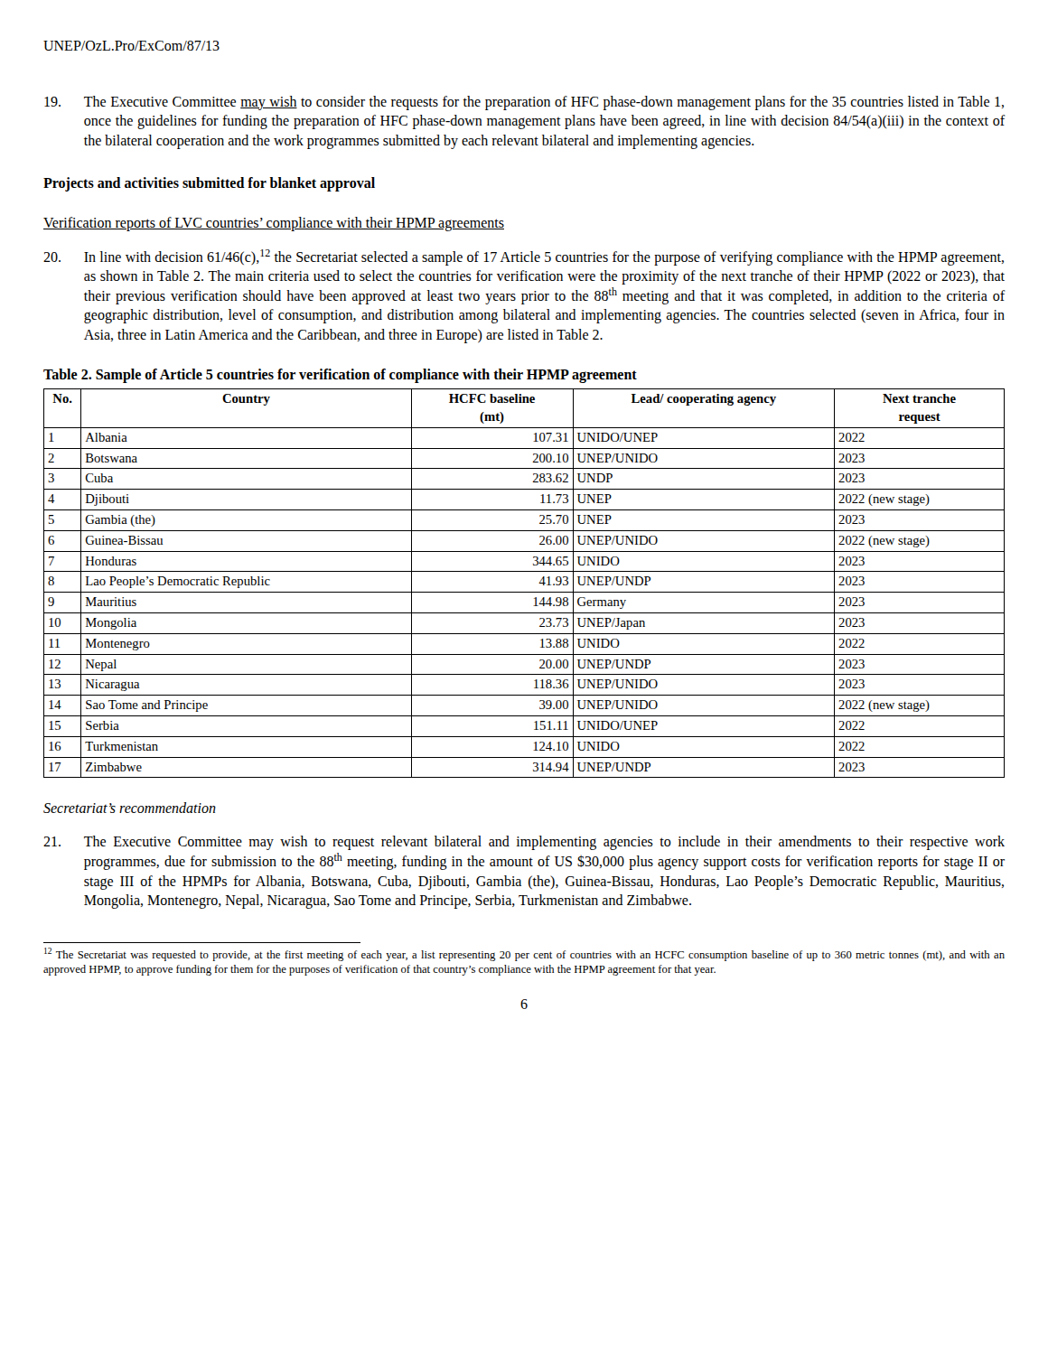UNEP/OzL.Pro/ExCom/87/13
19.
The Executive Committee may wish to consider the requests for the preparation of HFC phase-down management plans for the 35 countries listed in Table 1, once the guidelines for funding the preparation of HFC phase-down management plans have been agreed, in line with decision 84/54(a)(iii) in the context of the bilateral cooperation and the work programmes submitted by each relevant bilateral and implementing agencies.
Projects and activities submitted for blanket approval
Verification reports of LVC countries’ compliance with their HPMP agreements
20.
In line with decision 61/46(c),12 the Secretariat selected a sample of 17 Article 5 countries for the purpose of verifying compliance with the HPMP agreement, as shown in Table 2. The main criteria used to select the countries for verification were the proximity of the next tranche of their HPMP (2022 or 2023), that their previous verification should have been approved at least two years prior to the 88th meeting and that it was completed, in addition to the criteria of geographic distribution, level of consumption, and distribution among bilateral and implementing agencies. The countries selected (seven in Africa, four in Asia, three in Latin America and the Caribbean, and three in Europe) are listed in Table 2.
Table 2. Sample of Article 5 countries for verification of compliance with their HPMP agreement
| No. | Country | HCFC baseline (mt) | Lead/ cooperating agency | Next tranche request |
| --- | --- | --- | --- | --- |
| 1 | Albania | 107.31 | UNIDO/UNEP | 2022 |
| 2 | Botswana | 200.10 | UNEP/UNIDO | 2023 |
| 3 | Cuba | 283.62 | UNDP | 2023 |
| 4 | Djibouti | 11.73 | UNEP | 2022 (new stage) |
| 5 | Gambia (the) | 25.70 | UNEP | 2023 |
| 6 | Guinea-Bissau | 26.00 | UNEP/UNIDO | 2022 (new stage) |
| 7 | Honduras | 344.65 | UNIDO | 2023 |
| 8 | Lao People’s Democratic Republic | 41.93 | UNEP/UNDP | 2023 |
| 9 | Mauritius | 144.98 | Germany | 2023 |
| 10 | Mongolia | 23.73 | UNEP/Japan | 2023 |
| 11 | Montenegro | 13.88 | UNIDO | 2022 |
| 12 | Nepal | 20.00 | UNEP/UNDP | 2023 |
| 13 | Nicaragua | 118.36 | UNEP/UNIDO | 2023 |
| 14 | Sao Tome and Principe | 39.00 | UNEP/UNIDO | 2022 (new stage) |
| 15 | Serbia | 151.11 | UNIDO/UNEP | 2022 |
| 16 | Turkmenistan | 124.10 | UNIDO | 2022 |
| 17 | Zimbabwe | 314.94 | UNEP/UNDP | 2023 |
Secretariat’s recommendation
21.
The Executive Committee may wish to request relevant bilateral and implementing agencies to include in their amendments to their respective work programmes, due for submission to the 88th meeting, funding in the amount of US $30,000 plus agency support costs for verification reports for stage II or stage III of the HPMPs for Albania, Botswana, Cuba, Djibouti, Gambia (the), Guinea-Bissau, Honduras, Lao People’s Democratic Republic, Mauritius, Mongolia, Montenegro, Nepal, Nicaragua, Sao Tome and Principe, Serbia, Turkmenistan and Zimbabwe.
12 The Secretariat was requested to provide, at the first meeting of each year, a list representing 20 per cent of countries with an HCFC consumption baseline of up to 360 metric tonnes (mt), and with an approved HPMP, to approve funding for them for the purposes of verification of that country’s compliance with the HPMP agreement for that year.
6